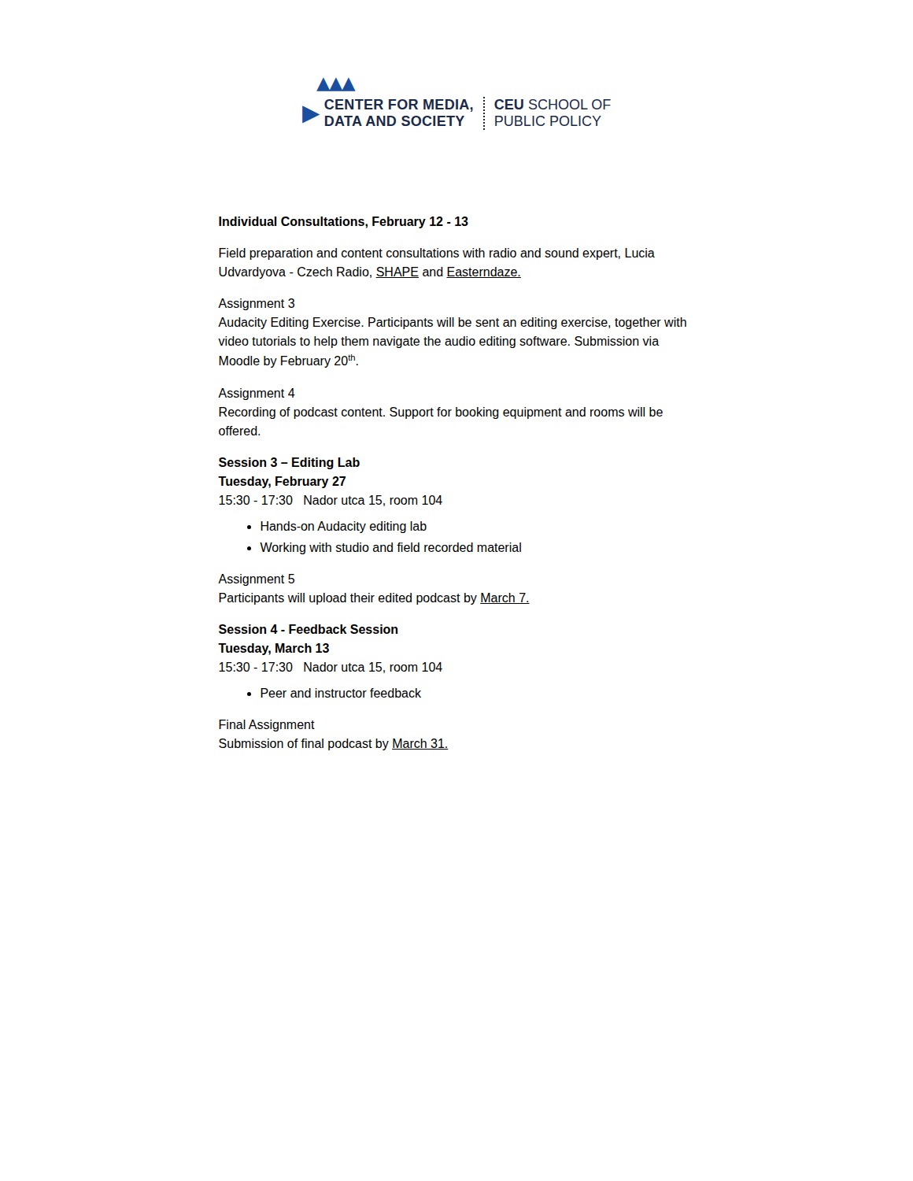▴▴▴
▶ CENTER FOR MEDIA,
DATA AND SOCIETY CEU SCHOOL OF
PUBLIC POLICY
Individual Consultations, February 12 - 13
Field preparation and content consultations with radio and sound expert, Lucia Udvardyova - Czech Radio, SHAPE and Easterndaze.
Assignment 3
Audacity Editing Exercise. Participants will be sent an editing exercise, together with video tutorials to help them navigate the audio editing software. Submission via Moodle by February 20th.
Assignment 4
Recording of podcast content. Support for booking equipment and rooms will be offered.
Session 3 – Editing Lab
Tuesday, February 27
15:30 - 17:30 Nador utca 15, room 104
Hands-on Audacity editing lab
Working with studio and field recorded material
Assignment 5
Participants will upload their edited podcast by March 7.
Session 4 - Feedback Session
Tuesday, March 13
15:30 - 17:30 Nador utca 15, room 104
Peer and instructor feedback
Final Assignment
Submission of final podcast by March 31.